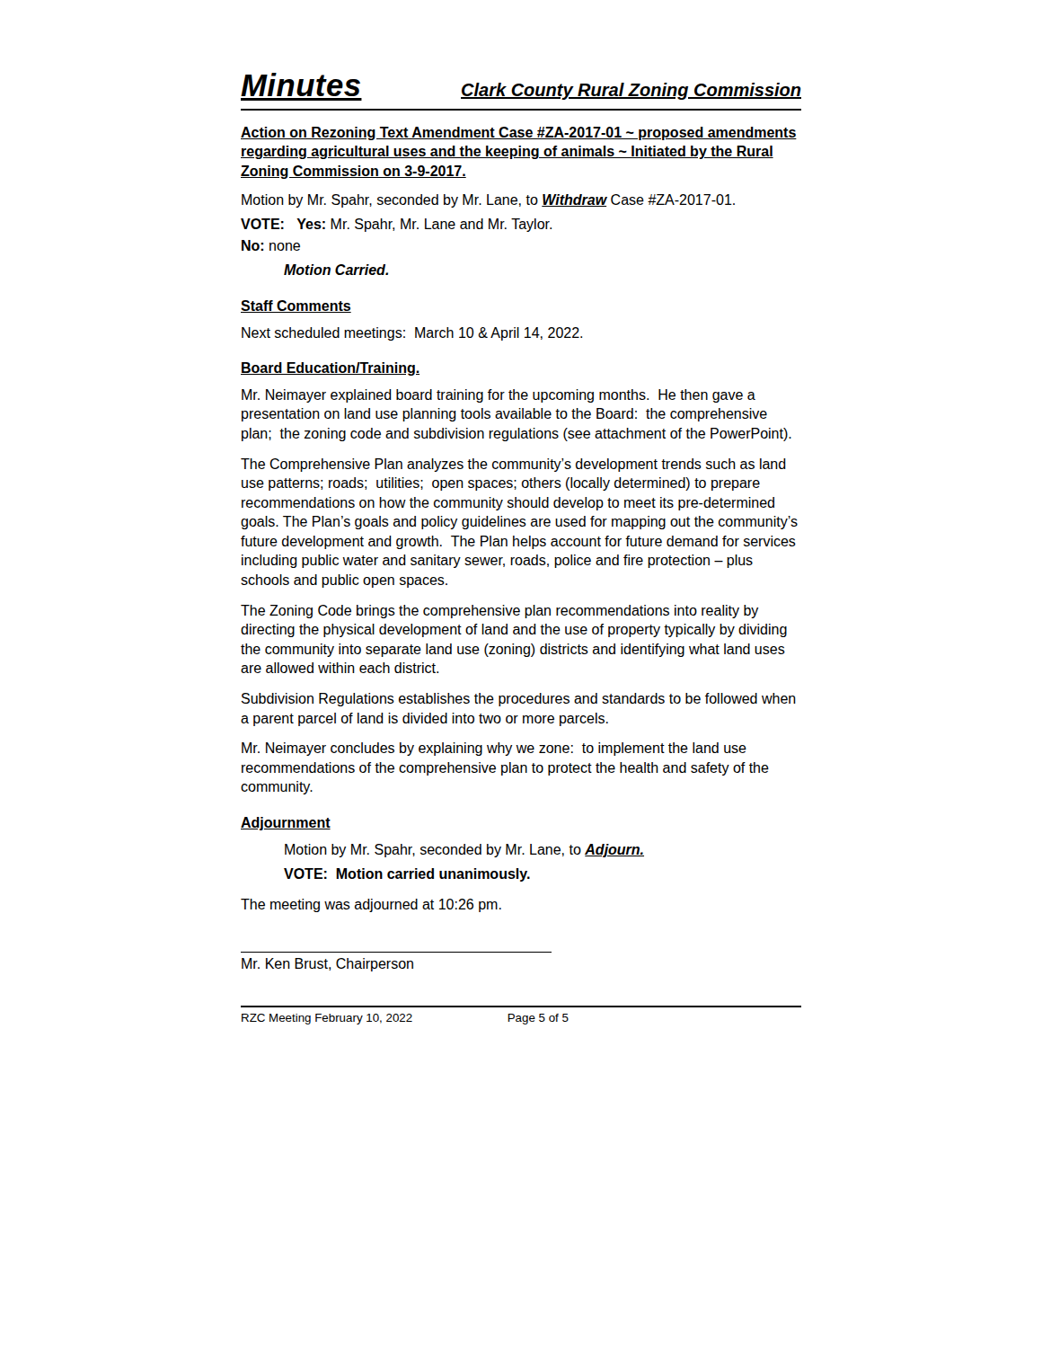Minutes
Clark County Rural Zoning Commission
Action on Rezoning Text Amendment Case #ZA-2017-01 ~ proposed amendments regarding agricultural uses and the keeping of animals ~ Initiated by the Rural Zoning Commission on 3-9-2017.
Motion by Mr. Spahr, seconded by Mr. Lane, to Withdraw Case #ZA-2017-01.
VOTE: Yes: Mr. Spahr, Mr. Lane and Mr. Taylor.
No: none
Motion Carried.
Staff Comments
Next scheduled meetings: March 10 & April 14, 2022.
Board Education/Training.
Mr. Neimayer explained board training for the upcoming months. He then gave a presentation on land use planning tools available to the Board: the comprehensive plan; the zoning code and subdivision regulations (see attachment of the PowerPoint).
The Comprehensive Plan analyzes the community’s development trends such as land use patterns; roads; utilities; open spaces; others (locally determined) to prepare recommendations on how the community should develop to meet its pre-determined goals. The Plan’s goals and policy guidelines are used for mapping out the community’s future development and growth. The Plan helps account for future demand for services including public water and sanitary sewer, roads, police and fire protection – plus schools and public open spaces.
The Zoning Code brings the comprehensive plan recommendations into reality by directing the physical development of land and the use of property typically by dividing the community into separate land use (zoning) districts and identifying what land uses are allowed within each district.
Subdivision Regulations establishes the procedures and standards to be followed when a parent parcel of land is divided into two or more parcels.
Mr. Neimayer concludes by explaining why we zone: to implement the land use recommendations of the comprehensive plan to protect the health and safety of the community.
Adjournment
Motion by Mr. Spahr, seconded by Mr. Lane, to Adjourn.
VOTE: Motion carried unanimously.
The meeting was adjourned at 10:26 pm.
Mr. Ken Brust, Chairperson
RZC Meeting February 10, 2022
Page 5 of 5